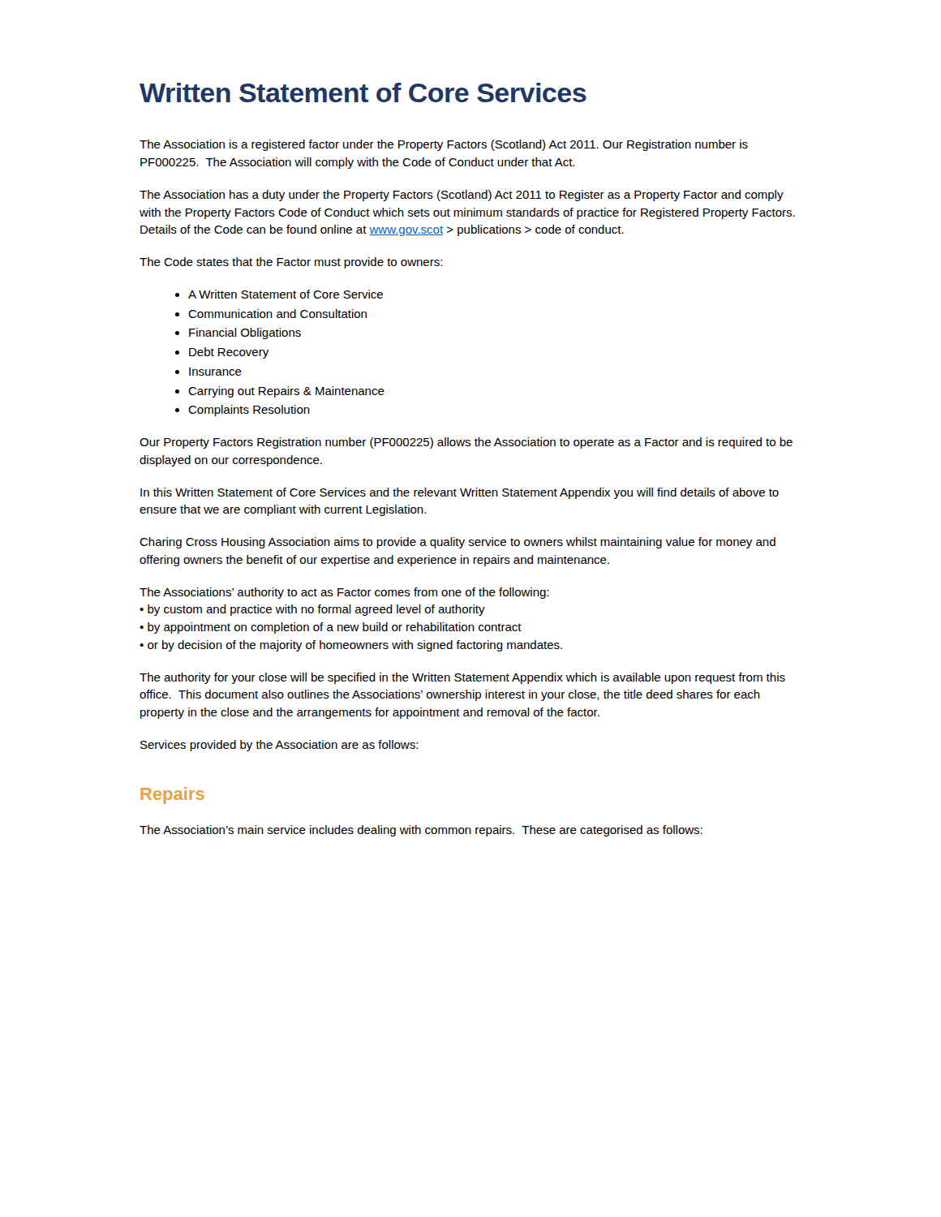Written Statement of Core Services
The Association is a registered factor under the Property Factors (Scotland) Act 2011. Our Registration number is PF000225. The Association will comply with the Code of Conduct under that Act.
The Association has a duty under the Property Factors (Scotland) Act 2011 to Register as a Property Factor and comply with the Property Factors Code of Conduct which sets out minimum standards of practice for Registered Property Factors. Details of the Code can be found online at www.gov.scot > publications > code of conduct.
The Code states that the Factor must provide to owners:
A Written Statement of Core Service
Communication and Consultation
Financial Obligations
Debt Recovery
Insurance
Carrying out Repairs & Maintenance
Complaints Resolution
Our Property Factors Registration number (PF000225) allows the Association to operate as a Factor and is required to be displayed on our correspondence.
In this Written Statement of Core Services and the relevant Written Statement Appendix you will find details of above to ensure that we are compliant with current Legislation.
Charing Cross Housing Association aims to provide a quality service to owners whilst maintaining value for money and offering owners the benefit of our expertise and experience in repairs and maintenance.
The Associations’ authority to act as Factor comes from one of the following:
• by custom and practice with no formal agreed level of authority
• by appointment on completion of a new build or rehabilitation contract
• or by decision of the majority of homeowners with signed factoring mandates.
The authority for your close will be specified in the Written Statement Appendix which is available upon request from this office. This document also outlines the Associations’ ownership interest in your close, the title deed shares for each property in the close and the arrangements for appointment and removal of the factor.
Services provided by the Association are as follows:
Repairs
The Association’s main service includes dealing with common repairs. These are categorised as follows: